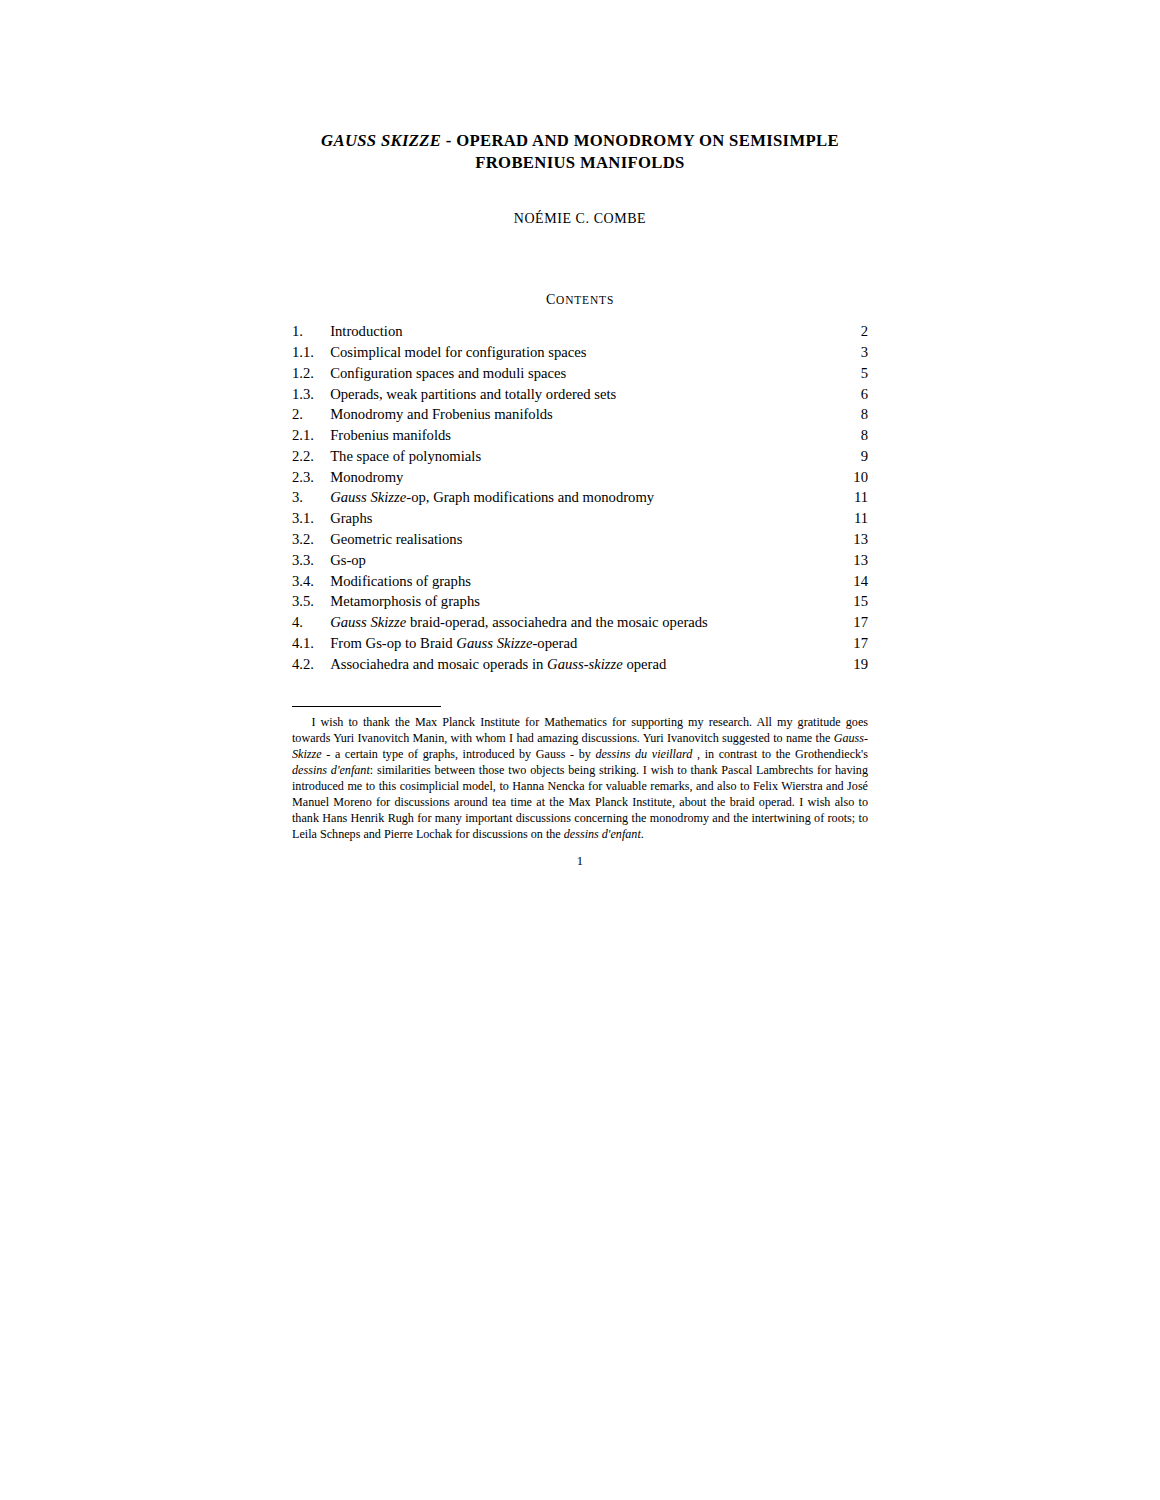Gauss Skizze - Operad and Monodromy on Semisimple Frobenius Manifolds
NOÉMIE C. COMBE
CONTENTS
| 1. | Introduction | 2 |
| 1.1. | Cosimplical model for configuration spaces | 3 |
| 1.2. | Configuration spaces and moduli spaces | 5 |
| 1.3. | Operads, weak partitions and totally ordered sets | 6 |
| 2. | Monodromy and Frobenius manifolds | 8 |
| 2.1. | Frobenius manifolds | 8 |
| 2.2. | The space of polynomials | 9 |
| 2.3. | Monodromy | 10 |
| 3. | Gauss Skizze -op, Graph modifications and monodromy | 11 |
| 3.1. | Graphs | 11 |
| 3.2. | Geometric realisations | 13 |
| 3.3. | Gs-op | 13 |
| 3.4. | Modifications of graphs | 14 |
| 3.5. | Metamorphosis of graphs | 15 |
| 4. | Gauss Skizze braid-operad, associahedra and the mosaic operads | 17 |
| 4.1. | From Gs-op to Braid Gauss Skizze -operad | 17 |
| 4.2. | Associahedra and mosaic operads in Gauss-skizze operad | 19 |
I wish to thank the Max Planck Institute for Mathematics for supporting my research. All my gratitude goes towards Yuri Ivanovitch Manin, with whom I had amazing discussions. Yuri Ivanovitch suggested to name the Gauss-Skizze - a certain type of graphs, introduced by Gauss - by dessins du vieillard , in contrast to the Grothendieck's dessins d'enfant: similarities between those two objects being striking. I wish to thank Pascal Lambrechts for having introduced me to this cosimplicial model, to Hanna Nencka for valuable remarks, and also to Felix Wierstra and José Manuel Moreno for discussions around tea time at the Max Planck Institute, about the braid operad. I wish also to thank Hans Henrik Rugh for many important discussions concerning the monodromy and the intertwining of roots; to Leila Schneps and Pierre Lochak for discussions on the dessins d'enfant.
1